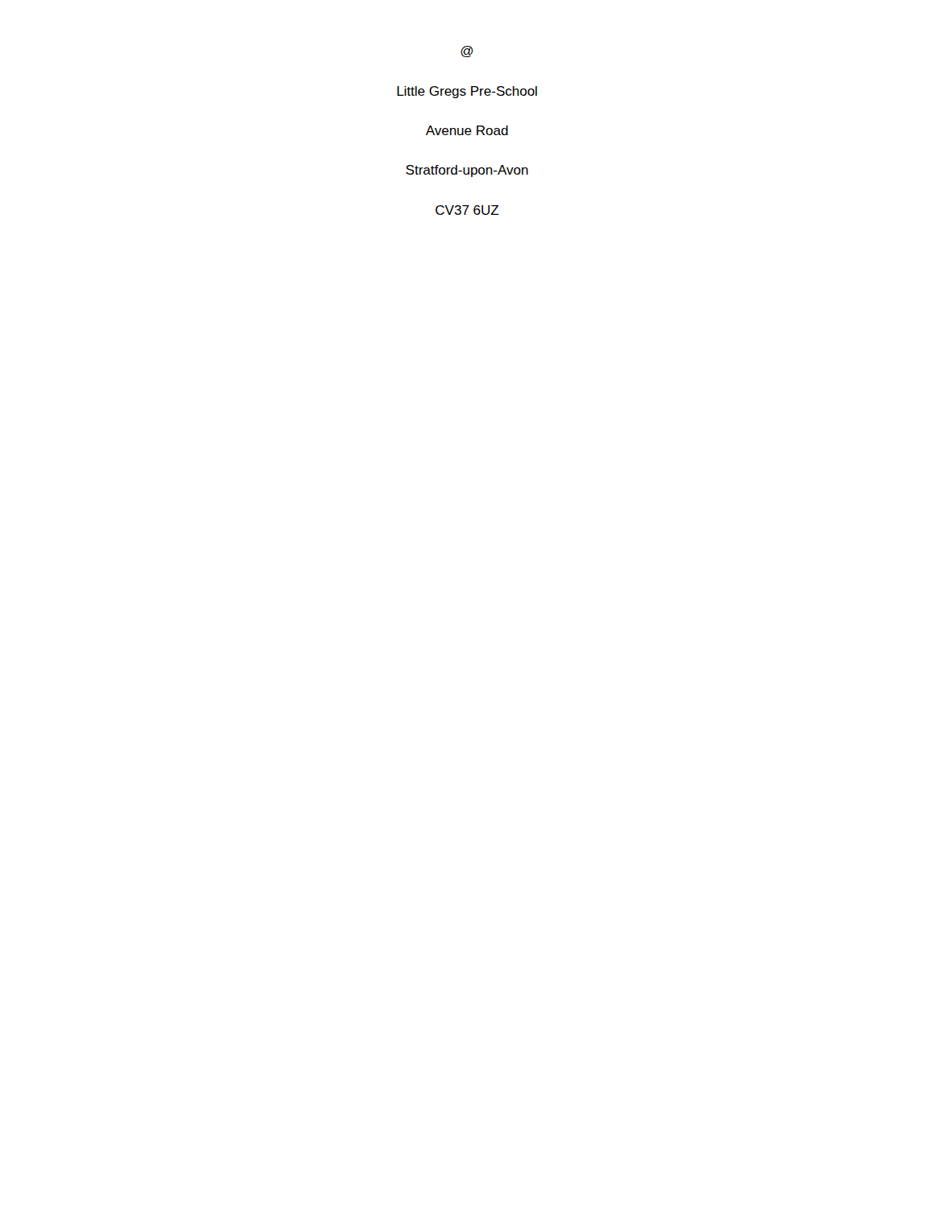@
Little Gregs Pre-School
Avenue Road
Stratford-upon-Avon
CV37 6UZ